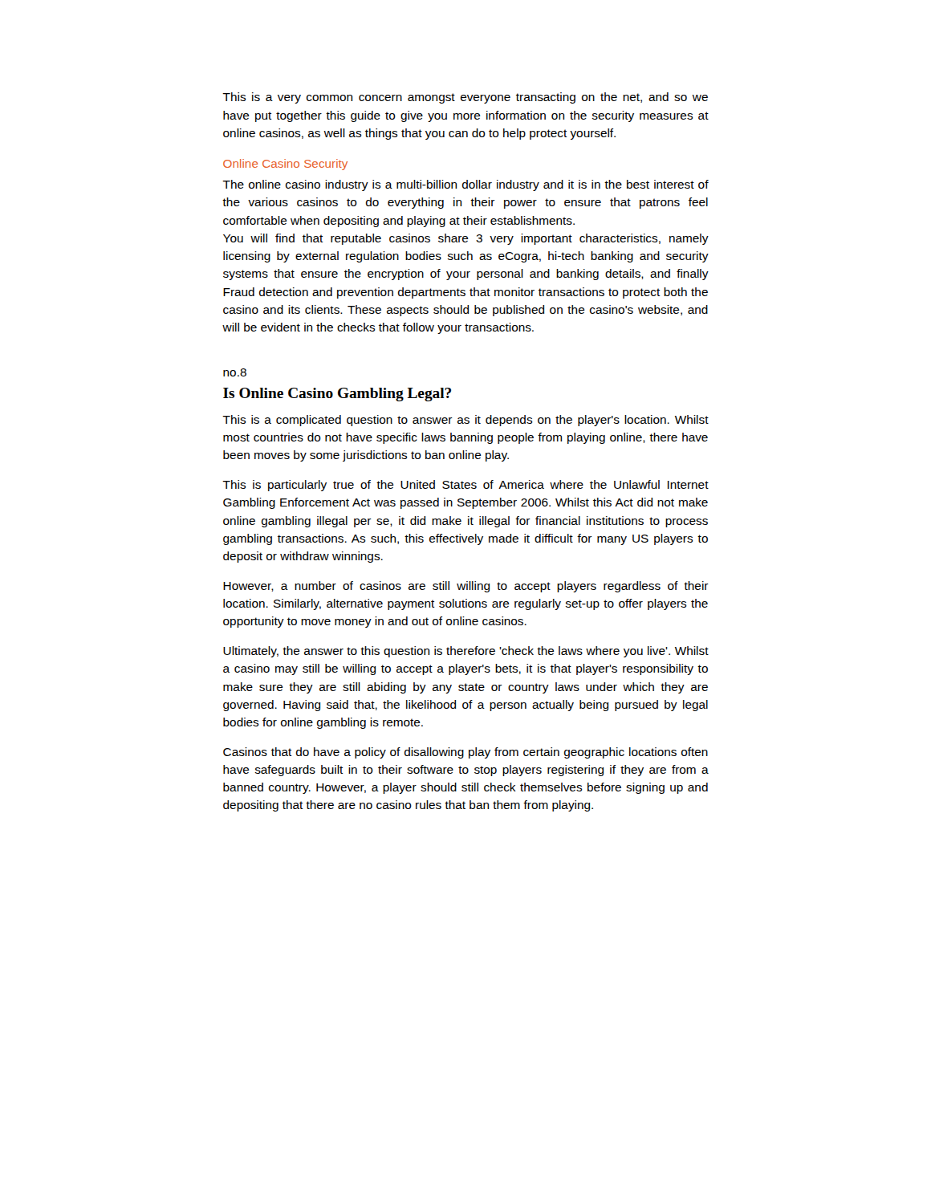This is a very common concern amongst everyone transacting on the net, and so we have put together this guide to give you more information on the security measures at online casinos, as well as things that you can do to help protect yourself.
Online Casino Security
The online casino industry is a multi-billion dollar industry and it is in the best interest of the various casinos to do everything in their power to ensure that patrons feel comfortable when depositing and playing at their establishments.
You will find that reputable casinos share 3 very important characteristics, namely licensing by external regulation bodies such as eCogra, hi-tech banking and security systems that ensure the encryption of your personal and banking details, and finally Fraud detection and prevention departments that monitor transactions to protect both the casino and its clients. These aspects should be published on the casino's website, and will be evident in the checks that follow your transactions.
no.8
Is Online Casino Gambling Legal?
This is a complicated question to answer as it depends on the player's location. Whilst most countries do not have specific laws banning people from playing online, there have been moves by some jurisdictions to ban online play.
This is particularly true of the United States of America where the Unlawful Internet Gambling Enforcement Act was passed in September 2006. Whilst this Act did not make online gambling illegal per se, it did make it illegal for financial institutions to process gambling transactions. As such, this effectively made it difficult for many US players to deposit or withdraw winnings.
However, a number of casinos are still willing to accept players regardless of their location. Similarly, alternative payment solutions are regularly set-up to offer players the opportunity to move money in and out of online casinos.
Ultimately, the answer to this question is therefore 'check the laws where you live'. Whilst a casino may still be willing to accept a player's bets, it is that player's responsibility to make sure they are still abiding by any state or country laws under which they are governed. Having said that, the likelihood of a person actually being pursued by legal bodies for online gambling is remote.
Casinos that do have a policy of disallowing play from certain geographic locations often have safeguards built in to their software to stop players registering if they are from a banned country. However, a player should still check themselves before signing up and depositing that there are no casino rules that ban them from playing.